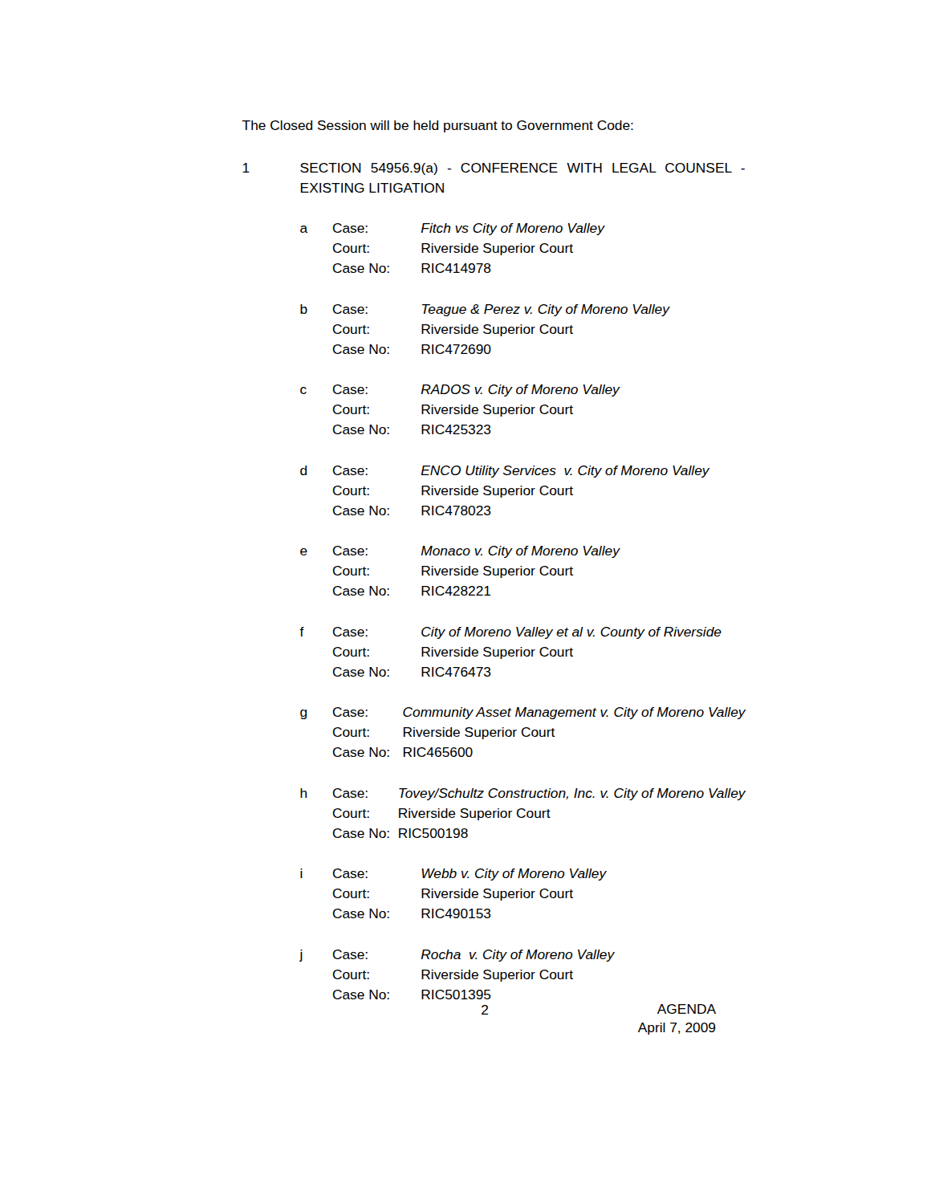The Closed Session will be held pursuant to Government Code:
1
SECTION 54956.9(a) - CONFERENCE WITH LEGAL COUNSEL - EXISTING LITIGATION
a
| Case: | Fitch vs City of Moreno Valley |
| Court: | Riverside Superior Court |
| Case No: | RIC414978 |
b
| Case: | Teague & Perez v. City of Moreno Valley |
| Court: | Riverside Superior Court |
| Case No: | RIC472690 |
c
| Case: | RADOS v. City of Moreno Valley |
| Court: | Riverside Superior Court |
| Case No: | RIC425323 |
d
| Case: | ENCO Utility Services v. City of Moreno Valley |
| Court: | Riverside Superior Court |
| Case No: | RIC478023 |
e
| Case: | Monaco v. City of Moreno Valley |
| Court: | Riverside Superior Court |
| Case No: | RIC428221 |
f
| Case: | City of Moreno Valley et al v. County of Riverside |
| Court: | Riverside Superior Court |
| Case No: | RIC476473 |
g
| Case: | Community Asset Management v. City of Moreno Valley |
| Court: | Riverside Superior Court |
| Case No: | RIC465600 |
h
| Case: | Tovey/Schultz Construction, Inc. v. City of Moreno Valley |
| Court: | Riverside Superior Court |
| Case No: | RIC500198 |
i
| Case: | Webb v. City of Moreno Valley |
| Court: | Riverside Superior Court |
| Case No: | RIC490153 |
j
| Case: | Rocha v. City of Moreno Valley |
| Court: | Riverside Superior Court |
| Case No: | RIC501395 |
2
AGENDA
April 7, 2009